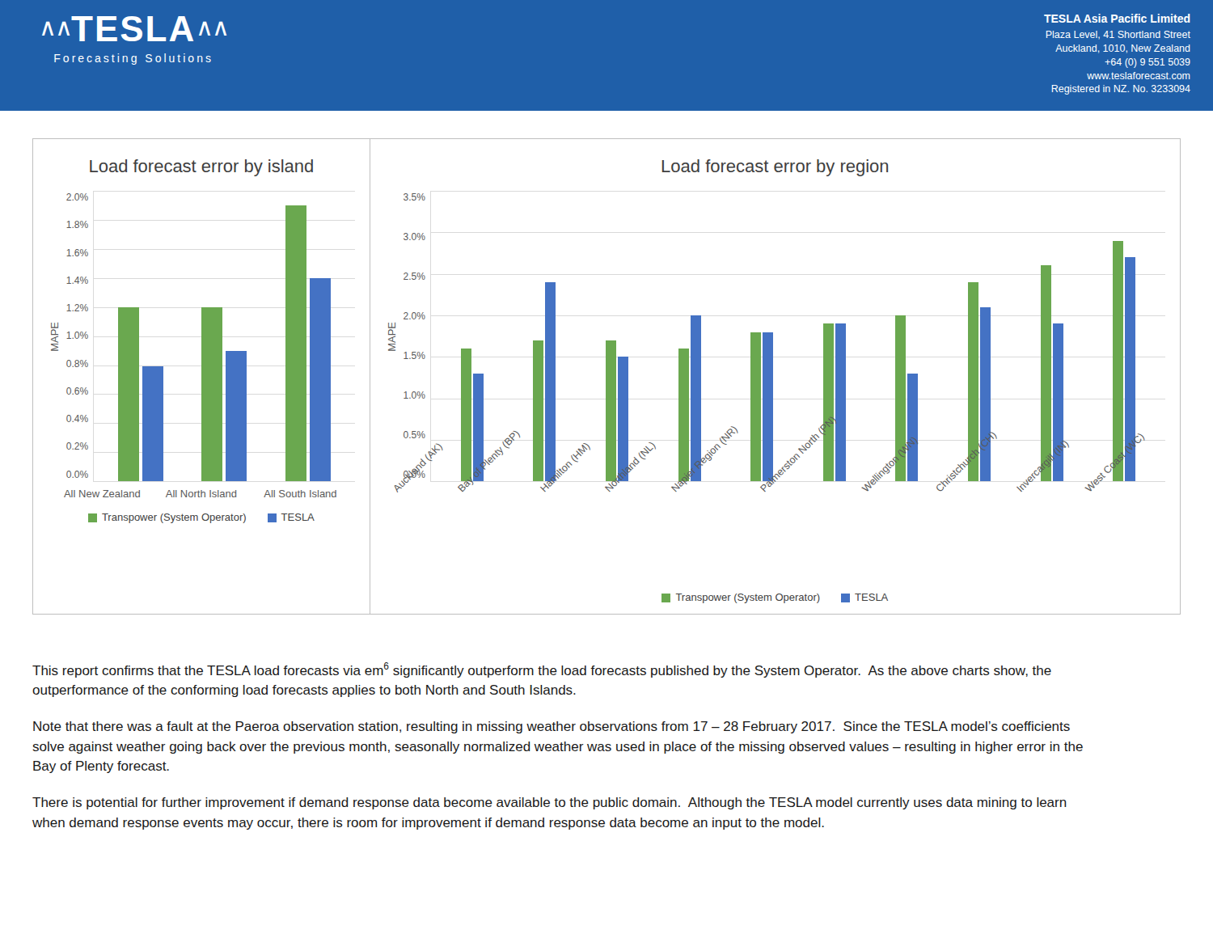∧∧TESLA∧∧
Forecasting Solutions
TESLA Asia Pacific Limited
Plaza Level, 41 Shortland Street
Auckland, 1010, New Zealand
+64 (0) 9 551 5039
www.teslaforecast.com
Registered in NZ. No. 3233094
Load forecast error by island
MAPE
2.0% 1.8% 1.6% 1.4% 1.2% 1.0% 0.8% 0.6% 0.4% 0.2% 0.0%
All New Zealand All North Island All South Island
Transpower (System Operator) TESLA
Load forecast error by region
MAPE
3.5% 3.0% 2.5% 2.0% 1.5% 1.0% 0.5% 0.0%
Auckland (AK) Bay of Plenty (BP) Hamilton (HM) Northland (NL) Napier Region (NR) Palmerston North (PN) Wellington (WN) Christchurch (CH) Invercargill (IN) West Coast (WC)
Transpower (System Operator) TESLA
This report confirms that the TESLA load forecasts via em6 significantly outperform the load forecasts published by the System Operator. As the above charts show, the outperformance of the conforming load forecasts applies to both North and South Islands.
Note that there was a fault at the Paeroa observation station, resulting in missing weather observations from 17 – 28 February 2017. Since the TESLA model’s coefficients solve against weather going back over the previous month, seasonally normalized weather was used in place of the missing observed values – resulting in higher error in the Bay of Plenty forecast.
There is potential for further improvement if demand response data become available to the public domain. Although the TESLA model currently uses data mining to learn when demand response events may occur, there is room for improvement if demand response data become an input to the model.